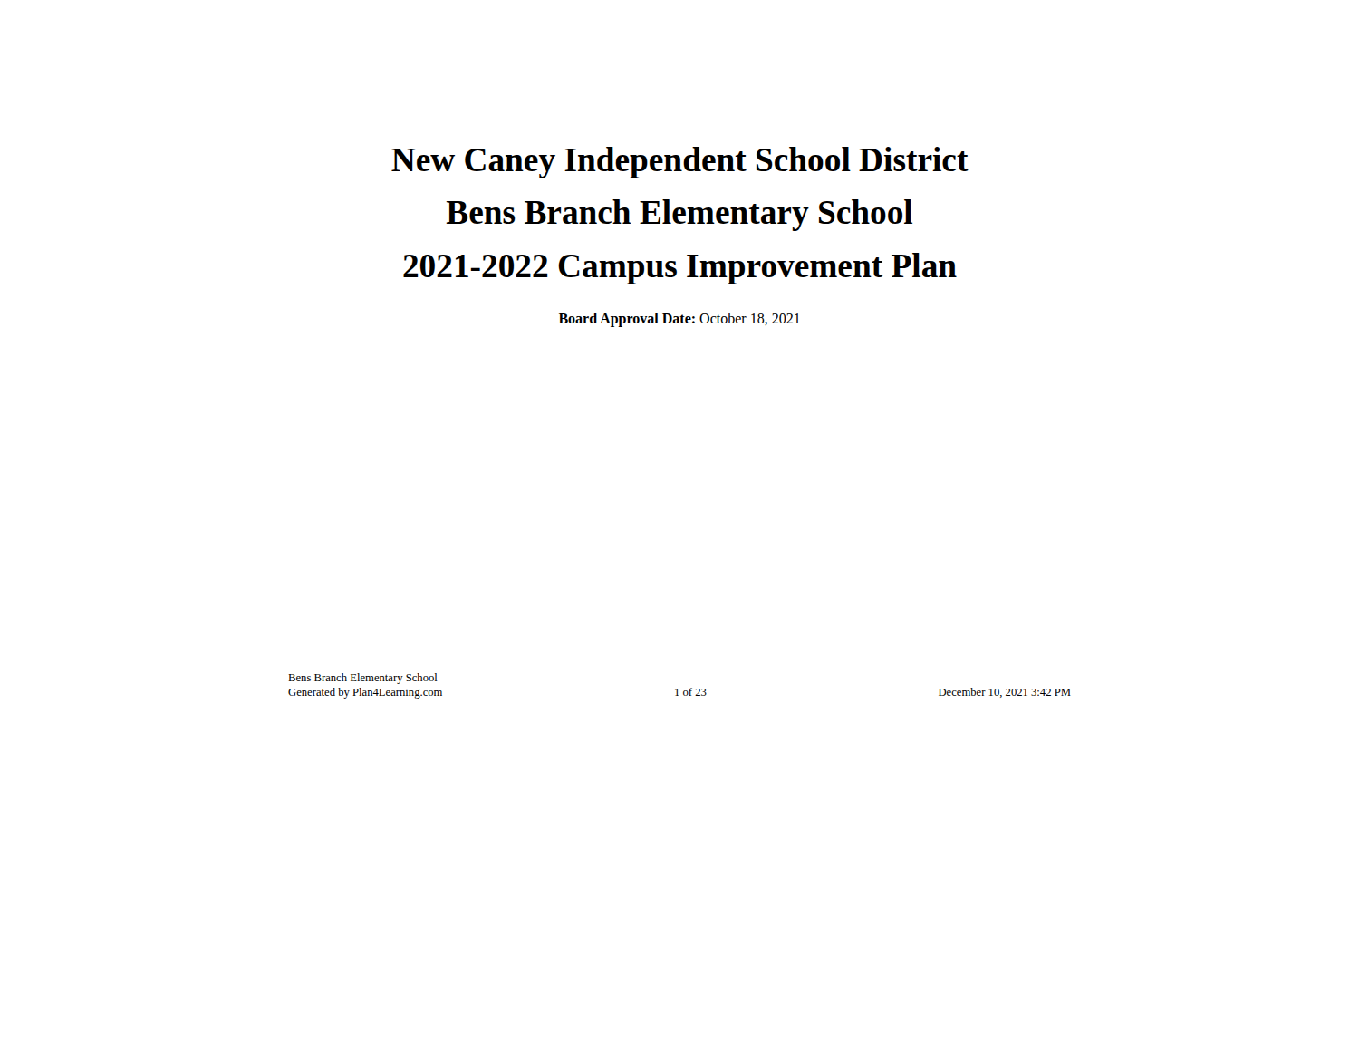New Caney Independent School District
Bens Branch Elementary School
2021-2022 Campus Improvement Plan
Board Approval Date: October 18, 2021
Bens Branch Elementary School
Generated by Plan4Learning.com
1 of 23
December 10, 2021 3:42 PM